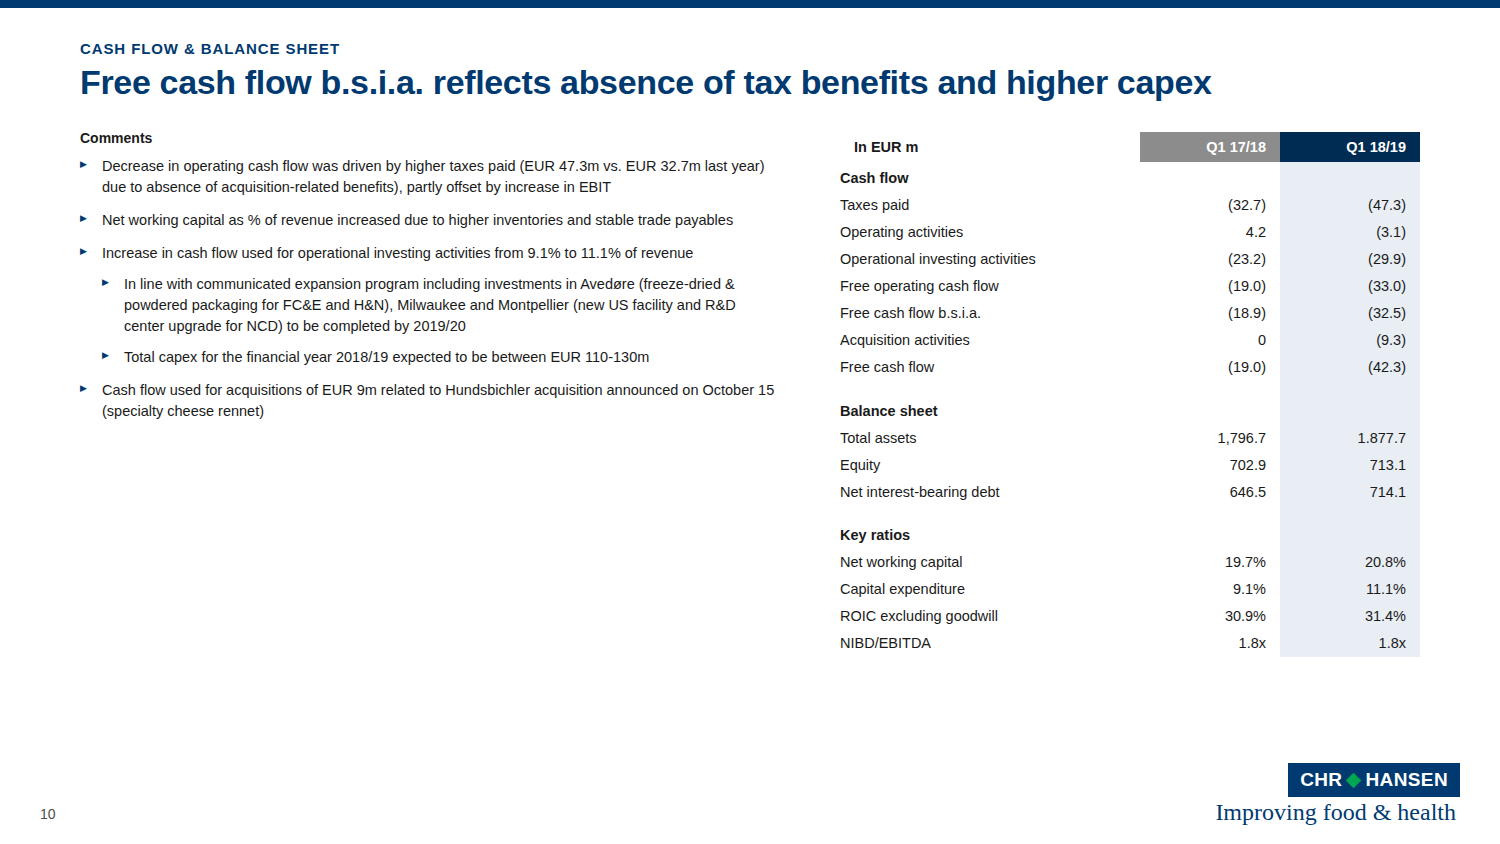Cash Flow & Balance Sheet
Free cash flow b.s.i.a. reflects absence of tax benefits and higher capex
Comments
Decrease in operating cash flow was driven by higher taxes paid (EUR 47.3m vs. EUR 32.7m last year) due to absence of acquisition-related benefits), partly offset by increase in EBIT
Net working capital as % of revenue increased due to higher inventories and stable trade payables
Increase in cash flow used for operational investing activities from 9.1% to 11.1% of revenue
In line with communicated expansion program including investments in Avedøre (freeze-dried & powdered packaging for FC&E and H&N), Milwaukee and Montpellier (new US facility and R&D center upgrade for NCD) to be completed by 2019/20
Total capex for the financial year 2018/19 expected to be between EUR 110-130m
Cash flow used for acquisitions of EUR 9m related to Hundsbichler acquisition announced on October 15 (specialty cheese rennet)
| In EUR m | Q1 17/18 | Q1 18/19 |
| --- | --- | --- |
| Cash flow | | |
| Taxes paid | (32.7) | (47.3) |
| Operating activities | 4.2 | (3.1) |
| Operational investing activities | (23.2) | (29.9) |
| Free operating cash flow | (19.0) | (33.0) |
| Free cash flow b.s.i.a. | (18.9) | (32.5) |
| Acquisition activities | 0 | (9.3) |
| Free cash flow | (19.0) | (42.3) |
| Balance sheet | | |
| Total assets | 1,796.7 | 1.877.7 |
| Equity | 702.9 | 713.1 |
| Net interest-bearing debt | 646.5 | 714.1 |
| Key ratios | | |
| Net working capital | 19.7% | 20.8% |
| Capital expenditure | 9.1% | 11.1% |
| ROIC excluding goodwill | 30.9% | 31.4% |
| NIBD/EBITDA | 1.8x | 1.8x |
10
CHR HANSEN
Improving food & health